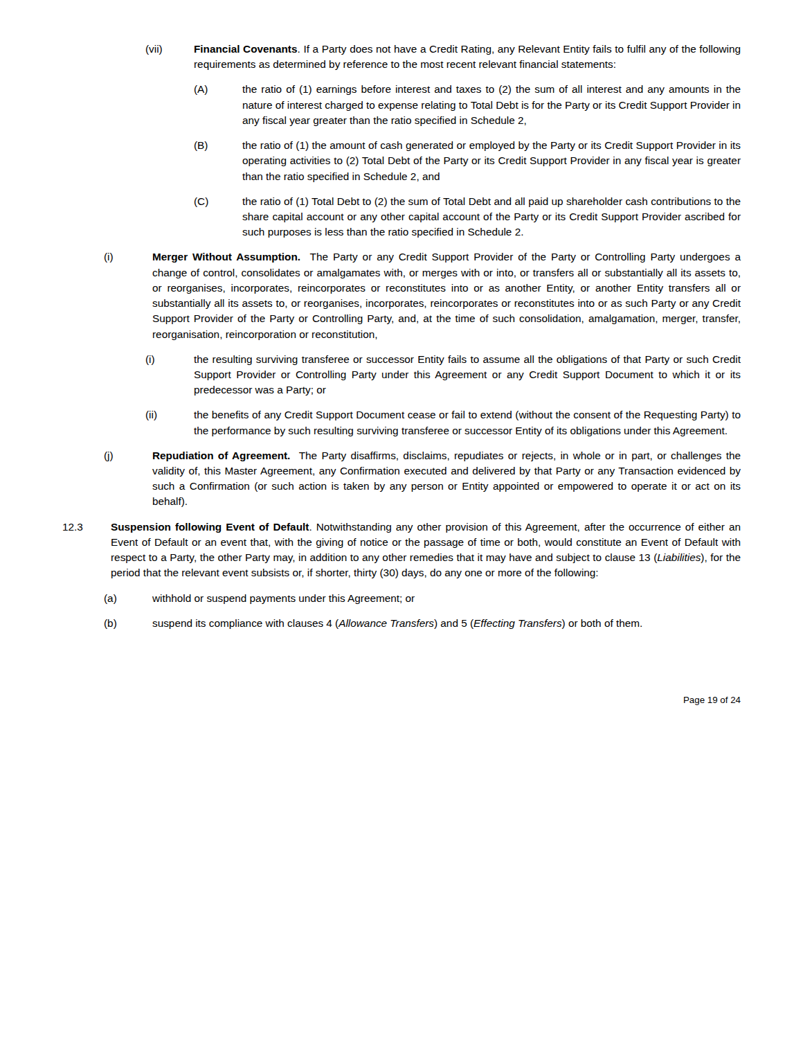(vii)
Financial Covenants. If a Party does not have a Credit Rating, any Relevant Entity fails to fulfil any of the following requirements as determined by reference to the most recent relevant financial statements:
(A)
the ratio of (1) earnings before interest and taxes to (2) the sum of all interest and any amounts in the nature of interest charged to expense relating to Total Debt is for the Party or its Credit Support Provider in any fiscal year greater than the ratio specified in Schedule 2,
(B)
the ratio of (1) the amount of cash generated or employed by the Party or its Credit Support Provider in its operating activities to (2) Total Debt of the Party or its Credit Support Provider in any fiscal year is greater than the ratio specified in Schedule 2, and
(C)
the ratio of (1) Total Debt to (2) the sum of Total Debt and all paid up shareholder cash contributions to the share capital account or any other capital account of the Party or its Credit Support Provider ascribed for such purposes is less than the ratio specified in Schedule 2.
(i)
Merger Without Assumption. The Party or any Credit Support Provider of the Party or Controlling Party undergoes a change of control, consolidates or amalgamates with, or merges with or into, or transfers all or substantially all its assets to, or reorganises, incorporates, reincorporates or reconstitutes into or as another Entity, or another Entity transfers all or substantially all its assets to, or reorganises, incorporates, reincorporates or reconstitutes into or as such Party or any Credit Support Provider of the Party or Controlling Party, and, at the time of such consolidation, amalgamation, merger, transfer, reorganisation, reincorporation or reconstitution,
(i)
the resulting surviving transferee or successor Entity fails to assume all the obligations of that Party or such Credit Support Provider or Controlling Party under this Agreement or any Credit Support Document to which it or its predecessor was a Party; or
(ii)
the benefits of any Credit Support Document cease or fail to extend (without the consent of the Requesting Party) to the performance by such resulting surviving transferee or successor Entity of its obligations under this Agreement.
(j)
Repudiation of Agreement. The Party disaffirms, disclaims, repudiates or rejects, in whole or in part, or challenges the validity of, this Master Agreement, any Confirmation executed and delivered by that Party or any Transaction evidenced by such a Confirmation (or such action is taken by any person or Entity appointed or empowered to operate it or act on its behalf).
12.3
Suspension following Event of Default. Notwithstanding any other provision of this Agreement, after the occurrence of either an Event of Default or an event that, with the giving of notice or the passage of time or both, would constitute an Event of Default with respect to a Party, the other Party may, in addition to any other remedies that it may have and subject to clause 13 (Liabilities), for the period that the relevant event subsists or, if shorter, thirty (30) days, do any one or more of the following:
(a)
withhold or suspend payments under this Agreement; or
(b)
suspend its compliance with clauses 4 (Allowance Transfers) and 5 (Effecting Transfers) or both of them.
Page 19 of 24